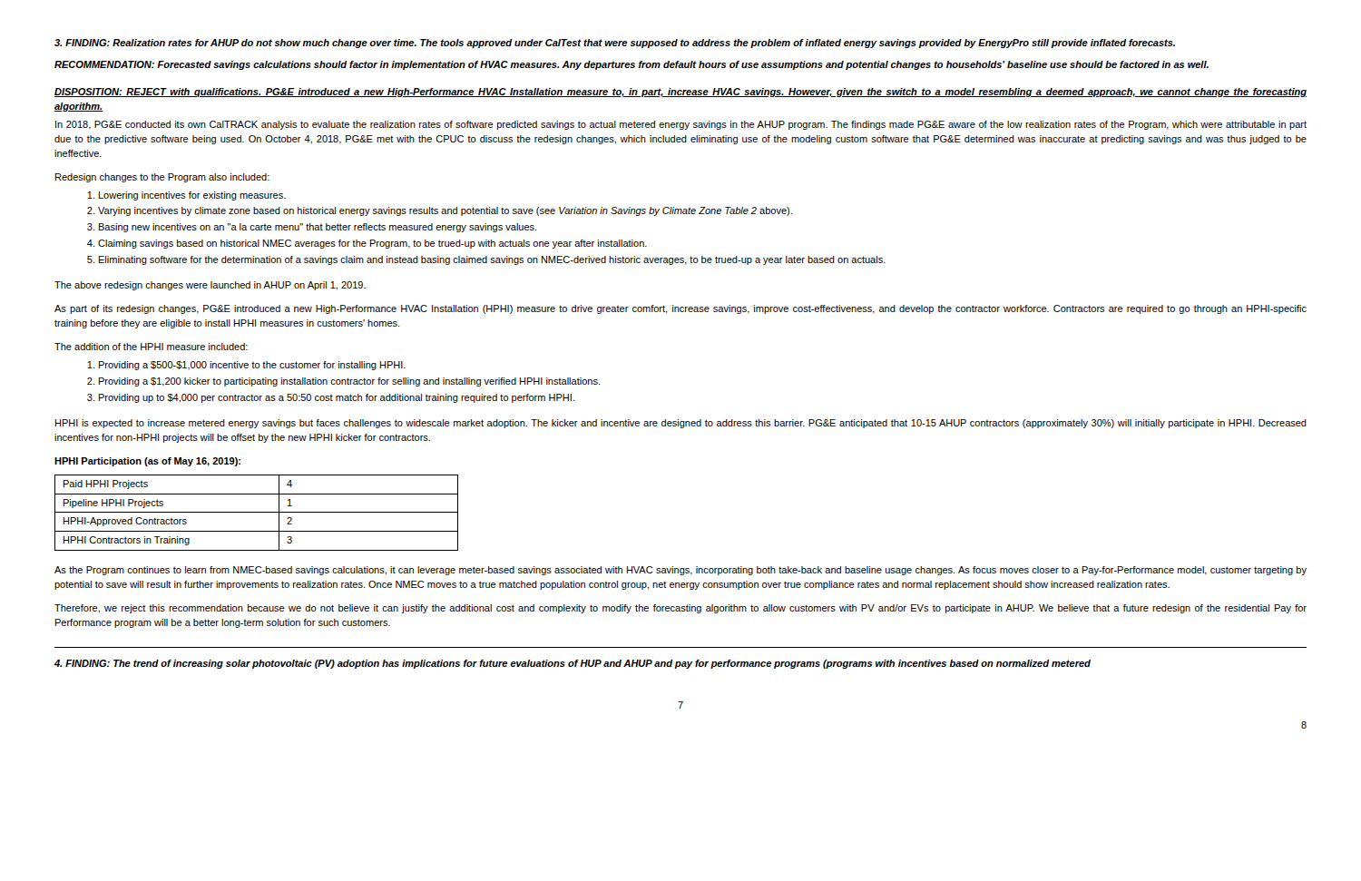3. FINDING: Realization rates for AHUP do not show much change over time. The tools approved under CalTest that were supposed to address the problem of inflated energy savings provided by EnergyPro still provide inflated forecasts.
RECOMMENDATION: Forecasted savings calculations should factor in implementation of HVAC measures. Any departures from default hours of use assumptions and potential changes to households' baseline use should be factored in as well.
DISPOSITION: REJECT with qualifications. PG&E introduced a new High-Performance HVAC Installation measure to, in part, increase HVAC savings. However, given the switch to a model resembling a deemed approach, we cannot change the forecasting algorithm.
In 2018, PG&E conducted its own CalTRACK analysis to evaluate the realization rates of software predicted savings to actual metered energy savings in the AHUP program. The findings made PG&E aware of the low realization rates of the Program, which were attributable in part due to the predictive software being used. On October 4, 2018, PG&E met with the CPUC to discuss the redesign changes, which included eliminating use of the modeling custom software that PG&E determined was inaccurate at predicting savings and was thus judged to be ineffective.
Redesign changes to the Program also included:
Lowering incentives for existing measures.
Varying incentives by climate zone based on historical energy savings results and potential to save (see Variation in Savings by Climate Zone Table 2 above).
Basing new incentives on an "a la carte menu" that better reflects measured energy savings values.
Claiming savings based on historical NMEC averages for the Program, to be trued-up with actuals one year after installation.
Eliminating software for the determination of a savings claim and instead basing claimed savings on NMEC-derived historic averages, to be trued-up a year later based on actuals.
The above redesign changes were launched in AHUP on April 1, 2019.
As part of its redesign changes, PG&E introduced a new High-Performance HVAC Installation (HPHI) measure to drive greater comfort, increase savings, improve cost-effectiveness, and develop the contractor workforce. Contractors are required to go through an HPHI-specific training before they are eligible to install HPHI measures in customers' homes.
The addition of the HPHI measure included:
Providing a $500-$1,000 incentive to the customer for installing HPHI.
Providing a $1,200 kicker to participating installation contractor for selling and installing verified HPHI installations.
Providing up to $4,000 per contractor as a 50:50 cost match for additional training required to perform HPHI.
HPHI is expected to increase metered energy savings but faces challenges to widescale market adoption. The kicker and incentive are designed to address this barrier. PG&E anticipated that 10-15 AHUP contractors (approximately 30%) will initially participate in HPHI. Decreased incentives for non-HPHI projects will be offset by the new HPHI kicker for contractors.
HPHI Participation (as of May 16, 2019):
| Paid HPHI Projects | 4 |
| Pipeline HPHI Projects | 1 |
| HPHI-Approved Contractors | 2 |
| HPHI Contractors in Training | 3 |
As the Program continues to learn from NMEC-based savings calculations, it can leverage meter-based savings associated with HVAC savings, incorporating both take-back and baseline usage changes. As focus moves closer to a Pay-for-Performance model, customer targeting by potential to save will result in further improvements to realization rates. Once NMEC moves to a true matched population control group, net energy consumption over true compliance rates and normal replacement should show increased realization rates.
Therefore, we reject this recommendation because we do not believe it can justify the additional cost and complexity to modify the forecasting algorithm to allow customers with PV and/or EVs to participate in AHUP. We believe that a future redesign of the residential Pay for Performance program will be a better long-term solution for such customers.
4. FINDING: The trend of increasing solar photovoltaic (PV) adoption has implications for future evaluations of HUP and AHUP and pay for performance programs (programs with incentives based on normalized metered
7
8